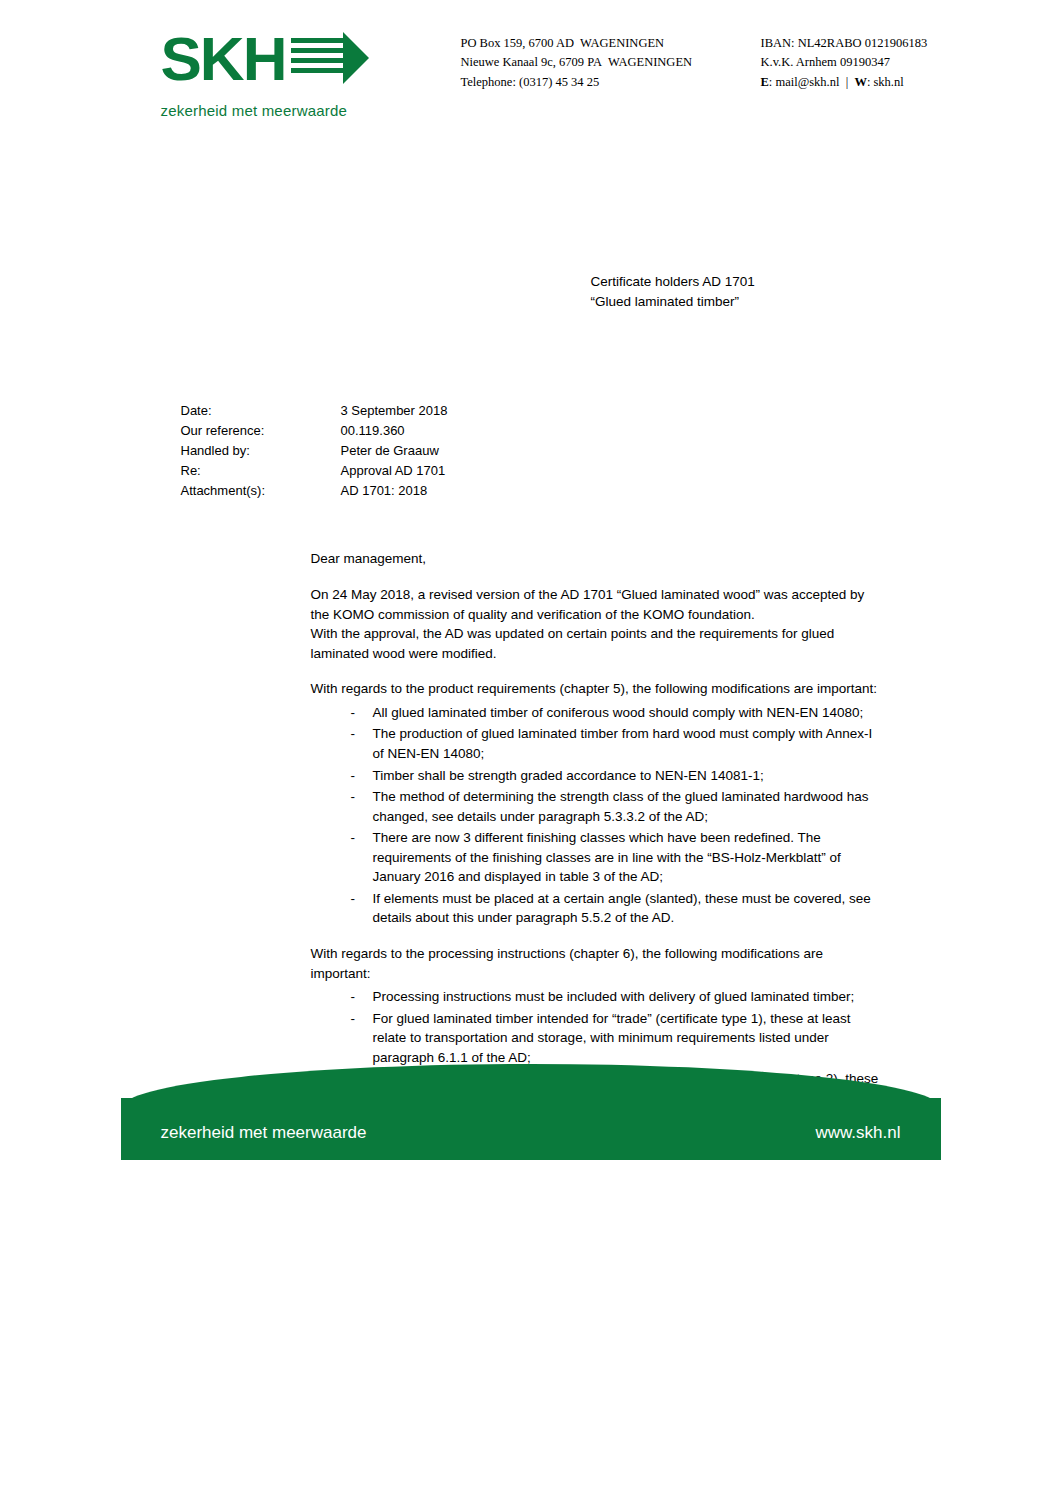SKH
zekerheid met meerwaarde
PO Box 159, 6700 AD WAGENINGEN
Nieuwe Kanaal 9c, 6709 PA WAGENINGEN
Telephone: (0317) 45 34 25
IBAN: NL42RABO 0121906183
K.v.K. Arnhem 09190347
E: mail@skh.nl | W: skh.nl
Certificate holders AD 1701
“Glued laminated timber”
| Date: | 3 September 2018 |
| Our reference: | 00.119.360 |
| Handled by: | Peter de Graauw |
| Re: | Approval AD 1701 |
| Attachment(s): | AD 1701: 2018 |
Dear management,
On 24 May 2018, a revised version of the AD 1701 “Glued laminated wood” was accepted by the KOMO commission of quality and verification of the KOMO foundation.
With the approval, the AD was updated on certain points and the requirements for glued laminated wood were modified.
With regards to the product requirements (chapter 5), the following modifications are important:
All glued laminated timber of coniferous wood should comply with NEN-EN 14080;
The production of glued laminated timber from hard wood must comply with Annex-I of NEN-EN 14080;
Timber shall be strength graded accordance to NEN-EN 14081-1;
The method of determining the strength class of the glued laminated hardwood has changed, see details under paragraph 5.3.3.2 of the AD;
There are now 3 different finishing classes which have been redefined. The requirements of the finishing classes are in line with the “BS-Holz-Merkblatt” of January 2016 and displayed in table 3 of the AD;
If elements must be placed at a certain angle (slanted), these must be covered, see details about this under paragraph 5.5.2 of the AD.
With regards to the processing instructions (chapter 6), the following modifications are important:
Processing instructions must be included with delivery of glued laminated timber;
For glued laminated timber intended for “trade” (certificate type 1), these at least relate to transportation and storage, with minimum requirements listed under paragraph 6.1.1 of the AD;
For glued laminated wood intended for specific applications (certificate type 2), these in addition to transportation and storage (par. 6.1.1) also relate to installation on the construction site, processing at the construction site and finishing layers, with minimum requirements listed under paragraphs 6.1.2, 6.1.3 and 6.1.4 of the AD;
·
zekerheid met meerwaarde
www.skh.nl